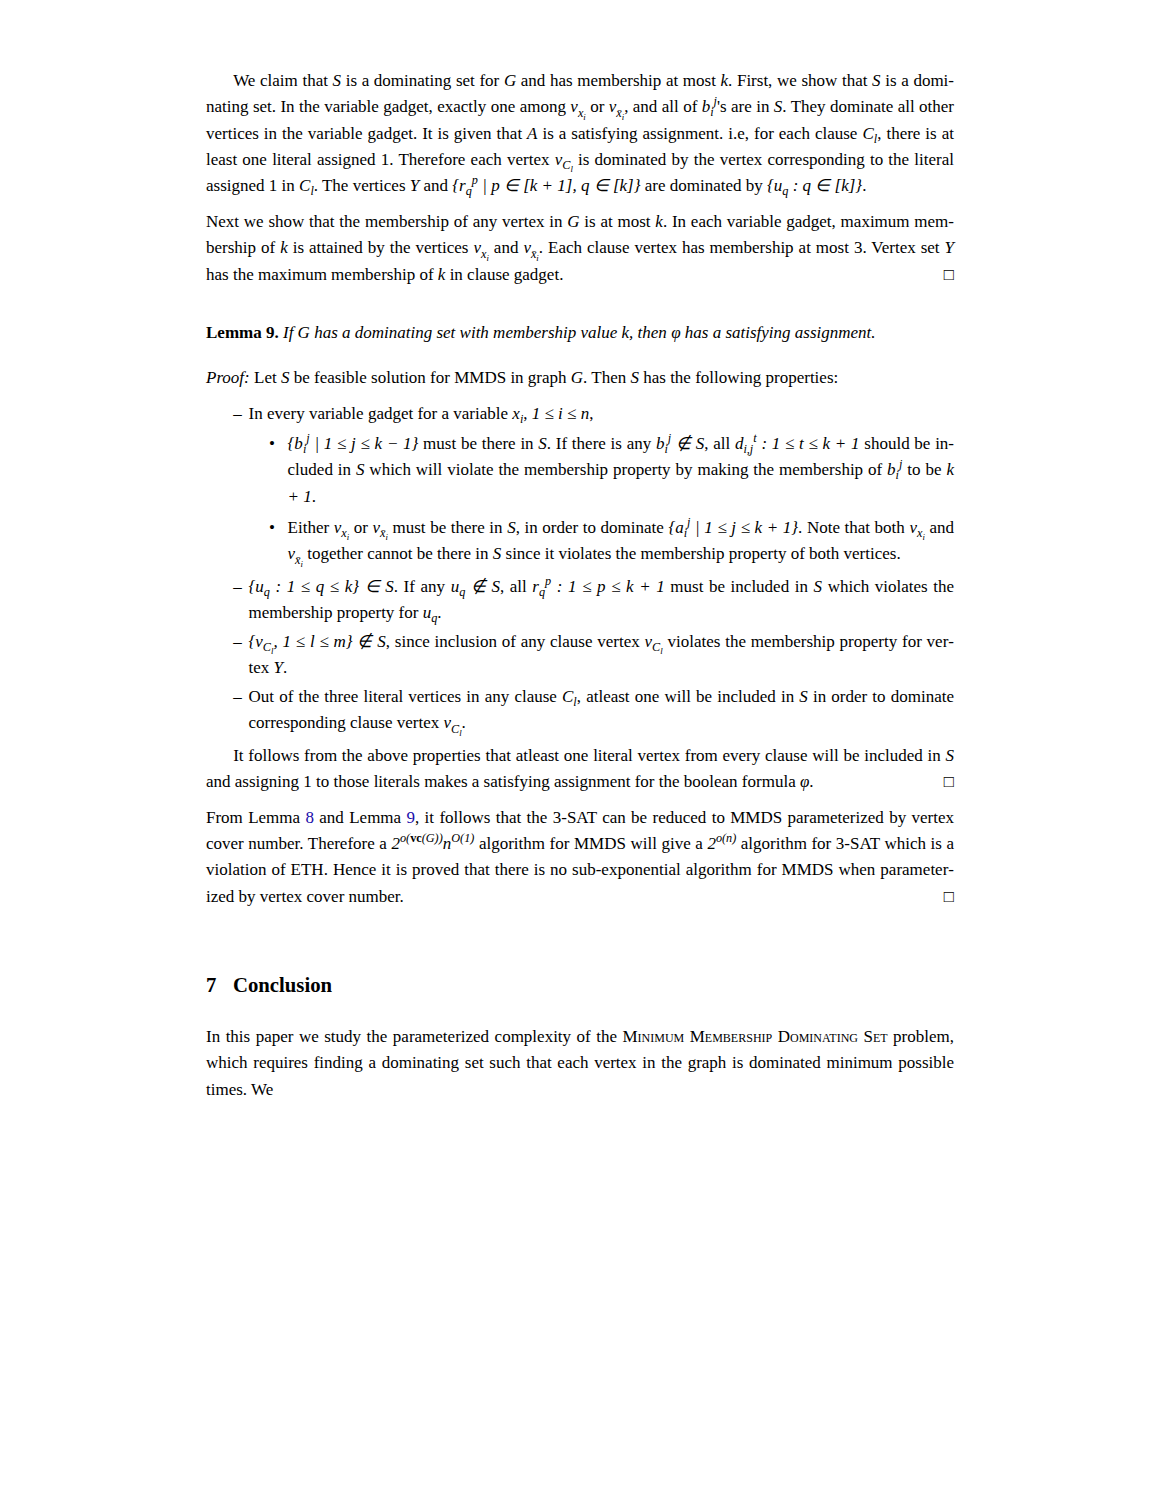We claim that S is a dominating set for G and has membership at most k. First, we show that S is a dominating set. In the variable gadget, exactly one among vxi or vx̄i, and all of bij's are in S. They dominate all other vertices in the variable gadget. It is given that A is a satisfying assignment. i.e, for each clause Cl, there is at least one literal assigned 1. Therefore each vertex vCl is dominated by the vertex corresponding to the literal assigned 1 in Cl. The vertices Y and {rqp | p ∈ [k + 1], q ∈ [k]} are dominated by {uq : q ∈ [k]}.
Next we show that the membership of any vertex in G is at most k. In each variable gadget, maximum membership of k is attained by the vertices vxi and vx̄i. Each clause vertex has membership at most 3. Vertex set Y has the maximum membership of k in clause gadget.
Lemma 9. If G has a dominating set with membership value k, then φ has a satisfying assignment.
Proof: Let S be feasible solution for MMDS in graph G. Then S has the following properties:
In every variable gadget for a variable xi, 1 ≤ i ≤ n,
{bij | 1 ≤ j ≤ k − 1} must be there in S. If there is any bij ∉ S, all di,jt : 1 ≤ t ≤ k + 1 should be included in S which will violate the membership property by making the membership of bij to be k + 1.
Either vxi or vx̄i must be there in S, in order to dominate {aij | 1 ≤ j ≤ k + 1}. Note that both vxi and vx̄i together cannot be there in S since it violates the membership property of both vertices.
{uq : 1 ≤ q ≤ k} ∈ S. If any uq ∉ S, all rqp : 1 ≤ p ≤ k + 1 must be included in S which violates the membership property for uq.
{vCl, 1 ≤ l ≤ m} ∉ S, since inclusion of any clause vertex vCl violates the membership property for vertex Y.
Out of the three literal vertices in any clause Cl, atleast one will be included in S in order to dominate corresponding clause vertex vCl.
It follows from the above properties that atleast one literal vertex from every clause will be included in S and assigning 1 to those literals makes a satisfying assignment for the boolean formula φ.
From Lemma 8 and Lemma 9, it follows that the 3-SAT can be reduced to MMDS parameterized by vertex cover number. Therefore a 2o(vc(G))nO(1) algorithm for MMDS will give a 2o(n) algorithm for 3-SAT which is a violation of ETH. Hence it is proved that there is no sub-exponential algorithm for MMDS when parameterized by vertex cover number.
7 Conclusion
In this paper we study the parameterized complexity of the Minimum Membership Dominating Set problem, which requires finding a dominating set such that each vertex in the graph is dominated minimum possible times. We